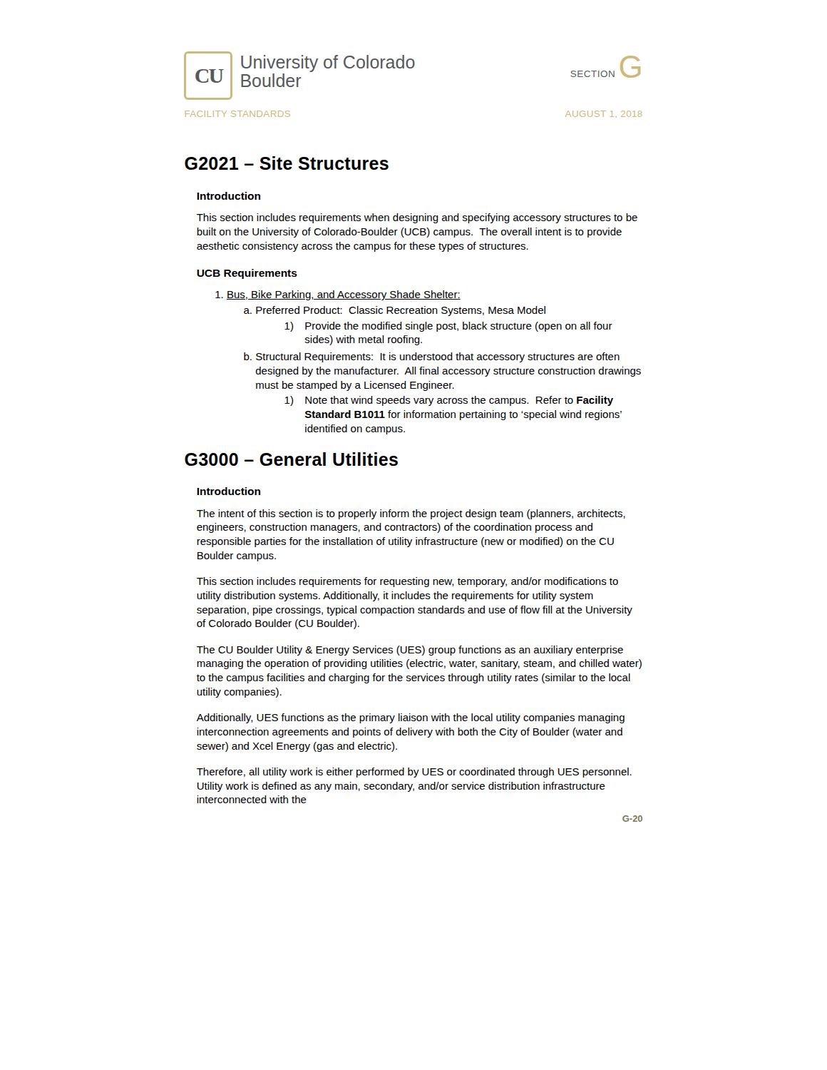CU
University of ColoradoBoulder
SECTION G
FACILITY STANDARDS
AUGUST 1, 2018
G2021 – Site Structures
Introduction
This section includes requirements when designing and specifying accessory structures to be built on the University of Colorado-Boulder (UCB) campus. The overall intent is to provide aesthetic consistency across the campus for these types of structures.
UCB Requirements
Bus, Bike Parking, and Accessory Shade Shelter:
Preferred Product: Classic Recreation Systems, Mesa Model
Provide the modified single post, black structure (open on all four sides) with metal roofing.
Structural Requirements: It is understood that accessory structures are often designed by the manufacturer. All final accessory structure construction drawings must be stamped by a Licensed Engineer.
Note that wind speeds vary across the campus. Refer to Facility Standard B1011 for information pertaining to ‘special wind regions’ identified on campus.
G3000 – General Utilities
Introduction
The intent of this section is to properly inform the project design team (planners, architects, engineers, construction managers, and contractors) of the coordination process and responsible parties for the installation of utility infrastructure (new or modified) on the CU Boulder campus.
This section includes requirements for requesting new, temporary, and/or modifications to utility distribution systems. Additionally, it includes the requirements for utility system separation, pipe crossings, typical compaction standards and use of flow fill at the University of Colorado Boulder (CU Boulder).
The CU Boulder Utility & Energy Services (UES) group functions as an auxiliary enterprise managing the operation of providing utilities (electric, water, sanitary, steam, and chilled water) to the campus facilities and charging for the services through utility rates (similar to the local utility companies).
Additionally, UES functions as the primary liaison with the local utility companies managing interconnection agreements and points of delivery with both the City of Boulder (water and sewer) and Xcel Energy (gas and electric).
Therefore, all utility work is either performed by UES or coordinated through UES personnel. Utility work is defined as any main, secondary, and/or service distribution infrastructure interconnected with the
G-20